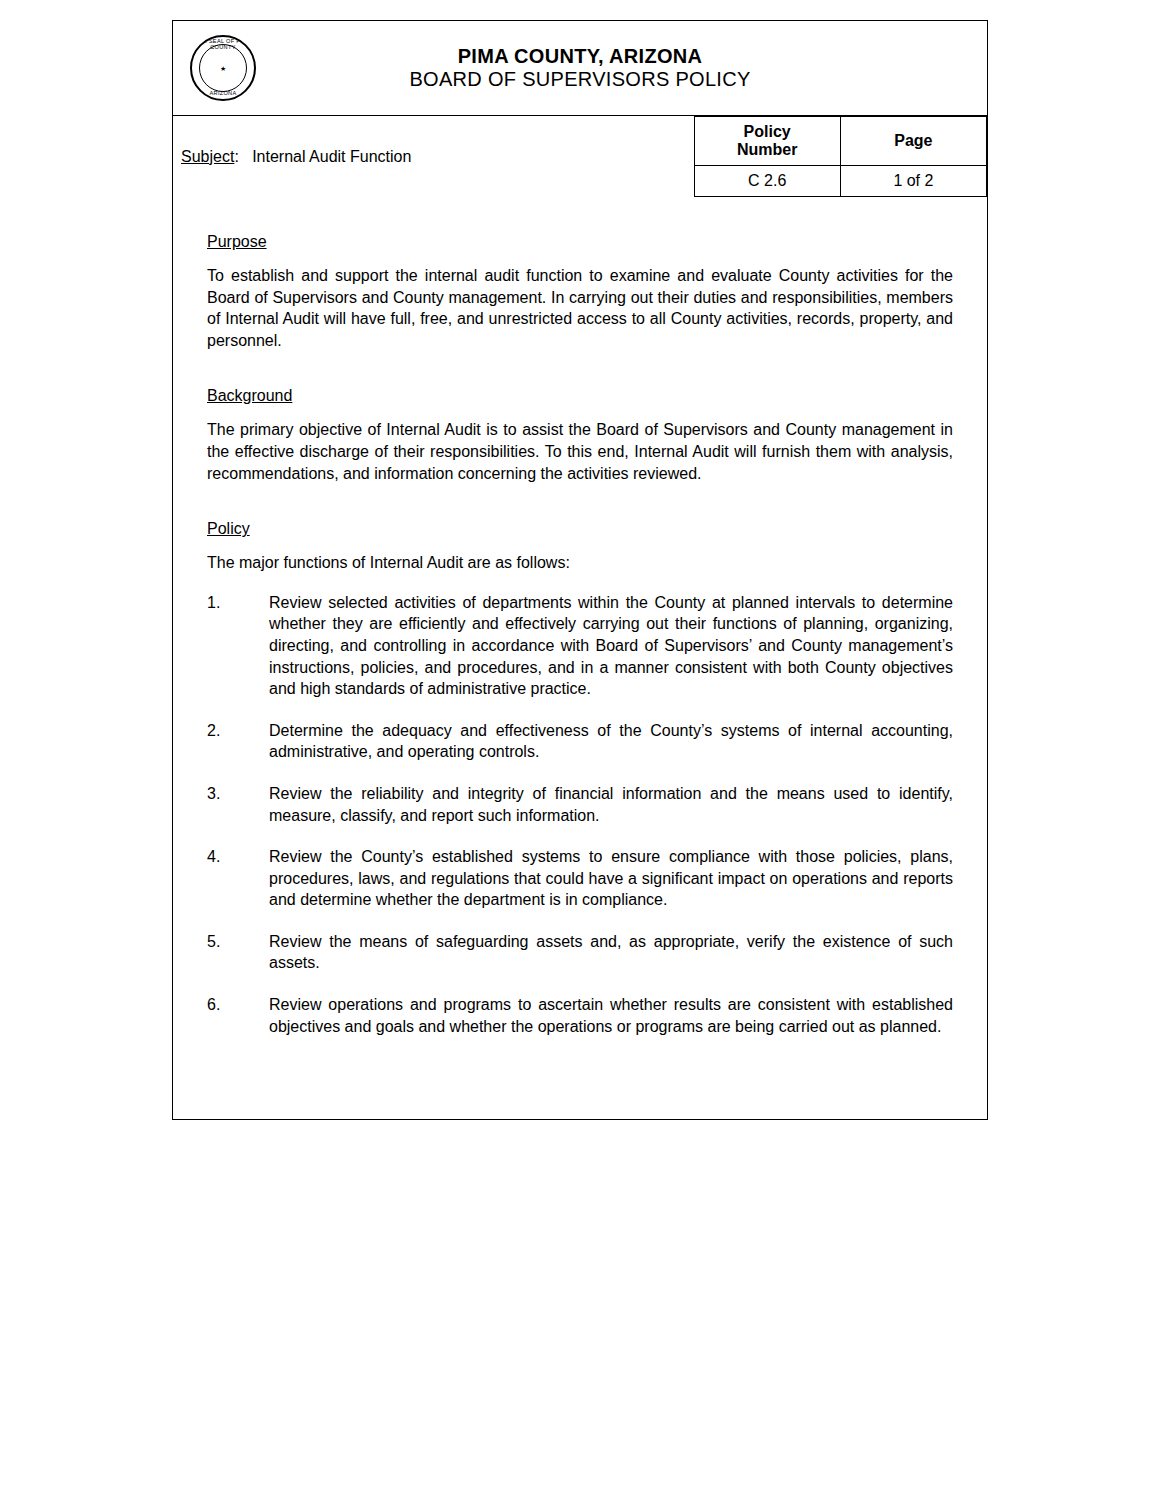THE SEAL OF PIMA COUNTY
★
ARIZONA
PIMA COUNTY, ARIZONA
BOARD OF SUPERVISORS POLICY
| Subject : Internal Audit Function | Policy Number | Page |
| C 2.6 | 1 of 2 |
Purpose
To establish and support the internal audit function to examine and evaluate County activities for the Board of Supervisors and County management. In carrying out their duties and responsibilities, members of Internal Audit will have full, free, and unrestricted access to all County activities, records, property, and personnel.
Background
The primary objective of Internal Audit is to assist the Board of Supervisors and County management in the effective discharge of their responsibilities. To this end, Internal Audit will furnish them with analysis, recommendations, and information concerning the activities reviewed.
Policy
The major functions of Internal Audit are as follows:
1. Review selected activities of departments within the County at planned intervals to determine whether they are efficiently and effectively carrying out their functions of planning, organizing, directing, and controlling in accordance with Board of Supervisors’ and County management’s instructions, policies, and procedures, and in a manner consistent with both County objectives and high standards of administrative practice.
2. Determine the adequacy and effectiveness of the County’s systems of internal accounting, administrative, and operating controls.
3. Review the reliability and integrity of financial information and the means used to identify, measure, classify, and report such information.
4. Review the County’s established systems to ensure compliance with those policies, plans, procedures, laws, and regulations that could have a significant impact on operations and reports and determine whether the department is in compliance.
5. Review the means of safeguarding assets and, as appropriate, verify the existence of such assets.
6. Review operations and programs to ascertain whether results are consistent with established objectives and goals and whether the operations or programs are being carried out as planned.